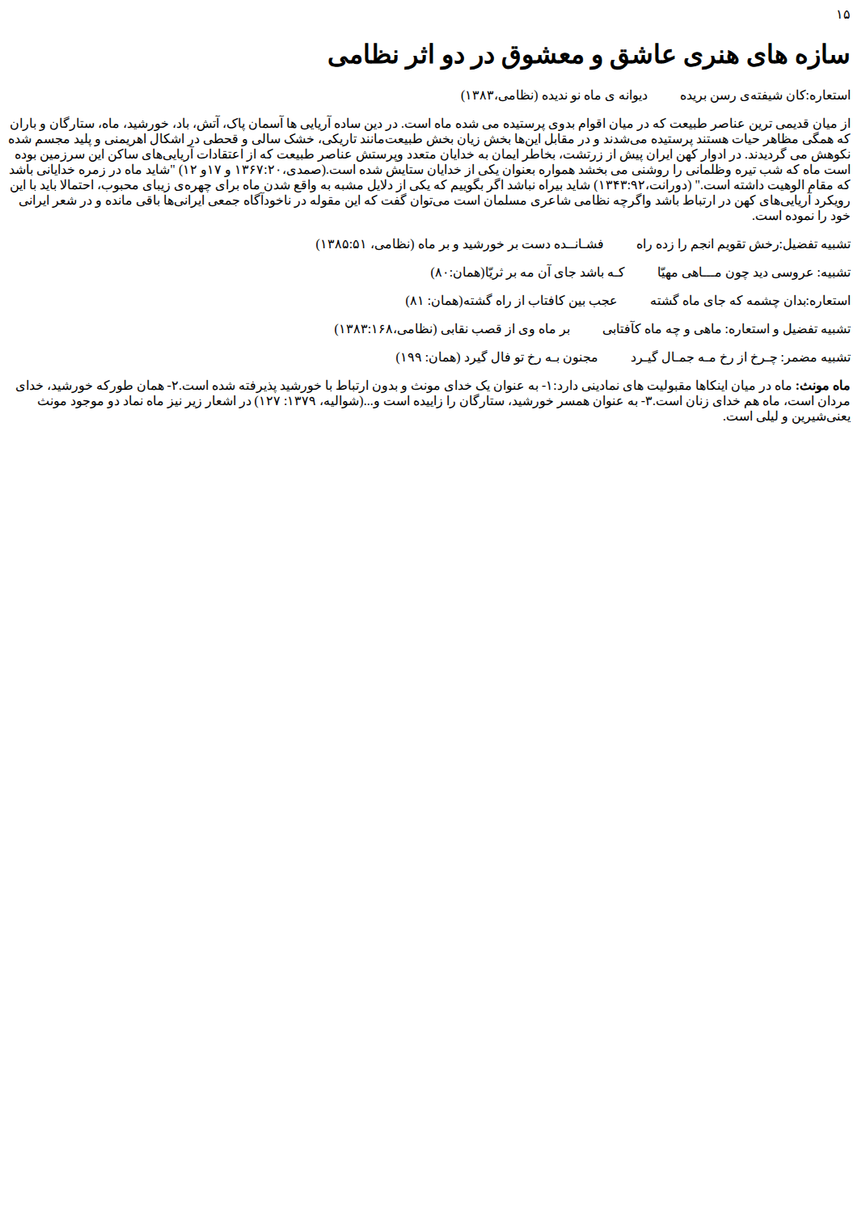۱۵
سازه های هنری عاشق و معشوق در دو اثر نظامی
استعاره:کان شیفته‌ی رسن بریده دیوانه ی ماه نو ندیده (نظامی،۱۳۸۳)
از میان قدیمی ترین عناصر طبیعت که در میان اقوام بدوی پرستیده می شده ماه است. در دین ساده آریایی ها آسمان پاک، آتش، باد، خورشید، ماه، ستارگان و باران که همگی مظاهر حیات هستند پرستیده می‌شدند و در مقابل این‌ها بخش زیان بخش طبیعت‌مانند تاریکی، خشک سالی و قحطی در اشکال اهریمنی و پلید مجسم شده نکوهش می گردیدند. در ادوار کهن ایران پیش از زرتشت، بخاطر ایمان به خدایان متعدد وپرستش عناصر طبیعت که از اعتقادات آریایی‌های ساکن این سرزمین بوده است ماه که شب تیره وظلمانی را روشنی می بخشد همواره بعنوان یکی از خدایان ستایش شده است.(صمدی،۱۳۶۷:۲۰ و ۱۷و ۱۲) "شاید ماه در زمره خدایانی باشد که مقام الوهیت داشته است." (دورانت،۱۳۴۳:۹۲) شاید بیراه نباشد اگر بگوییم که یکی از دلایل مشبه به واقع شدن ماه برای چهره‌ی زیبای محبوب، احتمالا باید با این رویکرد آریایی‌های کهن در ارتباط باشد واگرچه نظامی شاعری مسلمان است می‌توان گفت که این مقوله در ناخودآگاه جمعی ایرانی‌ها باقی مانده و در شعر ایرانی خود را نموده است.
تشبیه تفضیل:رخش تقویم انجم را زده راه فشـانــده دست بر خورشید و بر ماه (نظامی، ۱۳۸۵:۵۱)
تشبیه: عروسی دید چون مـــاهی مهیّا کـه باشد جای آن مه بر ثریّا(همان:۸۰)
استعاره:بدان چشمه که جای ماه گشته عجب بین کافتاب از راه گشته(همان: ۸۱)
تشبیه تفضیل و استعاره: ماهی و چه ماه کآفتابی بر ماه وی از قصب نقابی (نظامی،۱۳۸۳:۱۶۸)
تشبیه مضمر: چـرخ از رخ مـه جمـال گیـرد مجنون بـه رخ تو فال گیرد (همان: ۱۹۹)
ماه مونث: ماه در میان اینکاها مقبولیت های نمادینی دارد:۱- به عنوان یک خدای مونث و بدون ارتباط با خورشید پذیرفته شده است.۲- همان طورکه خورشید، خدای مردان است، ماه هم خدای زنان است.۳- به عنوان همسر خورشید، ستارگان را زاییده است و...(شوالیه، ۱۳۷۹: ۱۲۷) در اشعار زیر نیز ماه نماد دو موجود مونث یعنی‌شیرین و لیلی است.